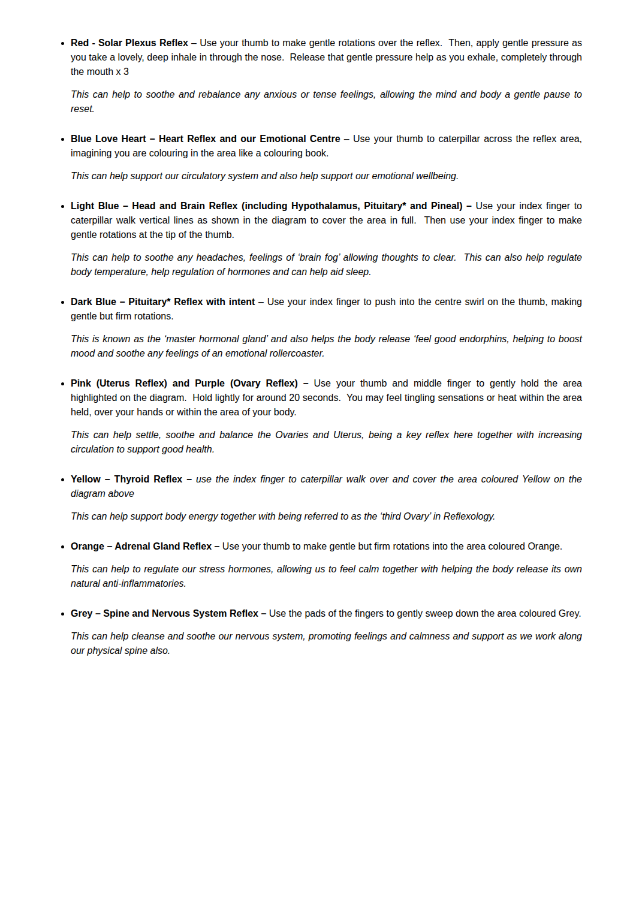Red - Solar Plexus Reflex – Use your thumb to make gentle rotations over the reflex. Then, apply gentle pressure as you take a lovely, deep inhale in through the nose. Release that gentle pressure help as you exhale, completely through the mouth x 3
This can help to soothe and rebalance any anxious or tense feelings, allowing the mind and body a gentle pause to reset.
Blue Love Heart – Heart Reflex and our Emotional Centre – Use your thumb to caterpillar across the reflex area, imagining you are colouring in the area like a colouring book.
This can help support our circulatory system and also help support our emotional wellbeing.
Light Blue – Head and Brain Reflex (including Hypothalamus, Pituitary* and Pineal) – Use your index finger to caterpillar walk vertical lines as shown in the diagram to cover the area in full. Then use your index finger to make gentle rotations at the tip of the thumb.
This can help to soothe any headaches, feelings of ‘brain fog’ allowing thoughts to clear. This can also help regulate body temperature, help regulation of hormones and can help aid sleep.
Dark Blue – Pituitary* Reflex with intent – Use your index finger to push into the centre swirl on the thumb, making gentle but firm rotations.
This is known as the ‘master hormonal gland’ and also helps the body release ‘feel good endorphins, helping to boost mood and soothe any feelings of an emotional rollercoaster.
Pink (Uterus Reflex) and Purple (Ovary Reflex) – Use your thumb and middle finger to gently hold the area highlighted on the diagram. Hold lightly for around 20 seconds. You may feel tingling sensations or heat within the area held, over your hands or within the area of your body.
This can help settle, soothe and balance the Ovaries and Uterus, being a key reflex here together with increasing circulation to support good health.
Yellow – Thyroid Reflex – use the index finger to caterpillar walk over and cover the area coloured Yellow on the diagram above
This can help support body energy together with being referred to as the ‘third Ovary’ in Reflexology.
Orange – Adrenal Gland Reflex – Use your thumb to make gentle but firm rotations into the area coloured Orange.
This can help to regulate our stress hormones, allowing us to feel calm together with helping the body release its own natural anti-inflammatories.
Grey – Spine and Nervous System Reflex – Use the pads of the fingers to gently sweep down the area coloured Grey.
This can help cleanse and soothe our nervous system, promoting feelings and calmness and support as we work along our physical spine also.